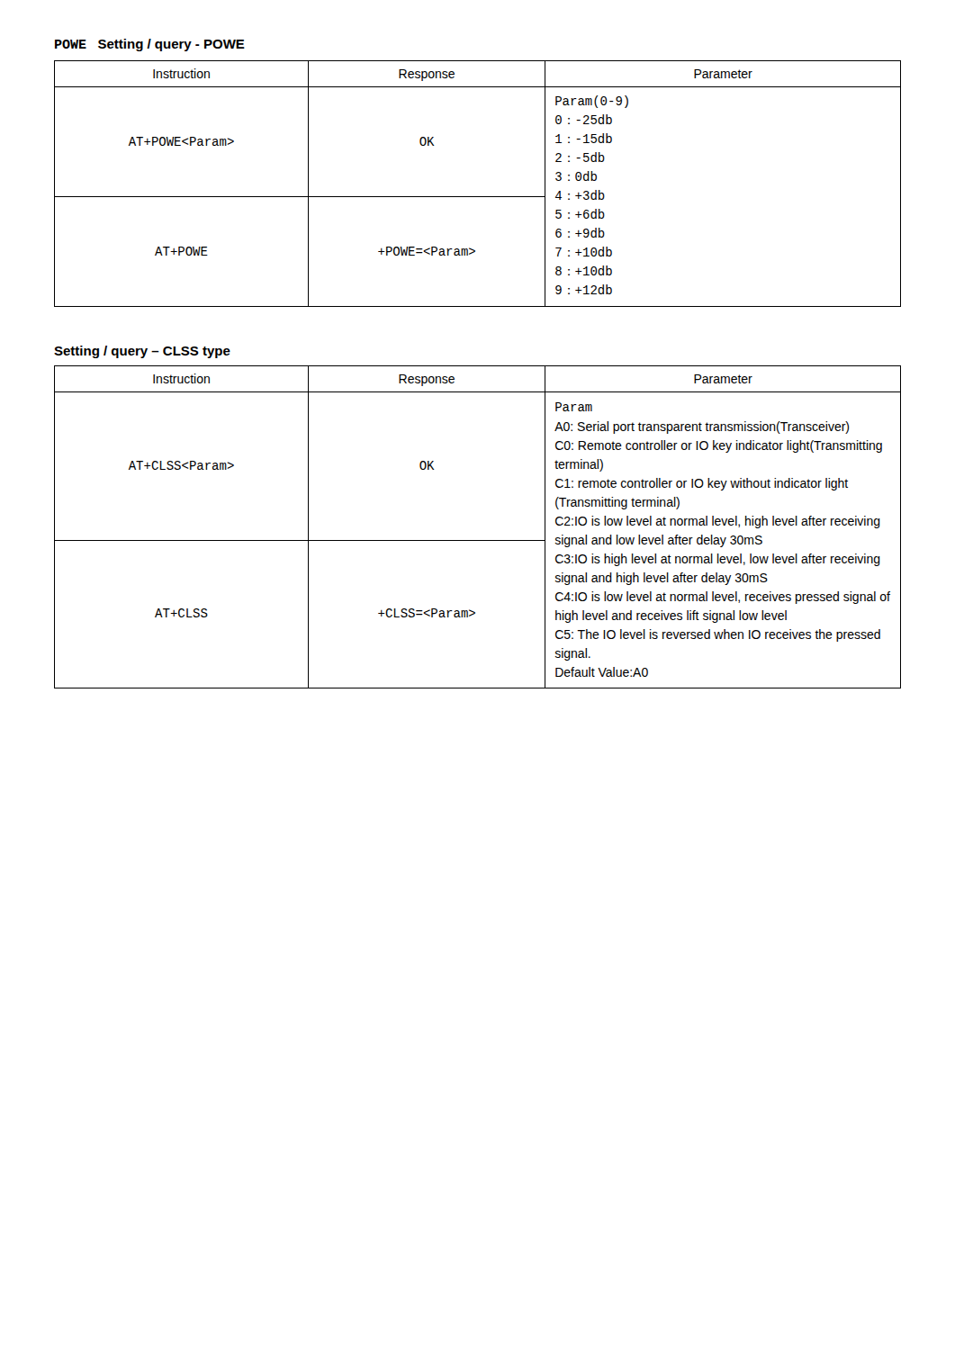POWE Setting / query - POWE
| Instruction | Response | Parameter |
| --- | --- | --- |
| AT+POWE<Param> | OK | Param(0-9) 0：-25db 1：-15db 2：-5db 3：0db 4：+3db 5：+6db 6：+9db 7：+10db 8：+10db 9：+12db |
| AT+POWE | +POWE=<Param> |
Setting / query – CLSS type
| Instruction | Response | Parameter |
| --- | --- | --- |
| AT+CLSS<Param> | OK | Param A0: Serial port transparent transmission(Transceiver) C0: Remote controller or IO key indicator light(Transmitting terminal) C1: remote controller or IO key without indicator light (Transmitting terminal) C2:IO is low level at normal level, high level after receiving signal and low level after delay 30mS C3:IO is high level at normal level, low level after receiving signal and high level after delay 30mS C4:IO is low level at normal level, receives pressed signal of high level and receives lift signal low level C5: The IO level is reversed when IO receives the pressed signal. Default Value:A0 |
| AT+CLSS | +CLSS=<Param> |